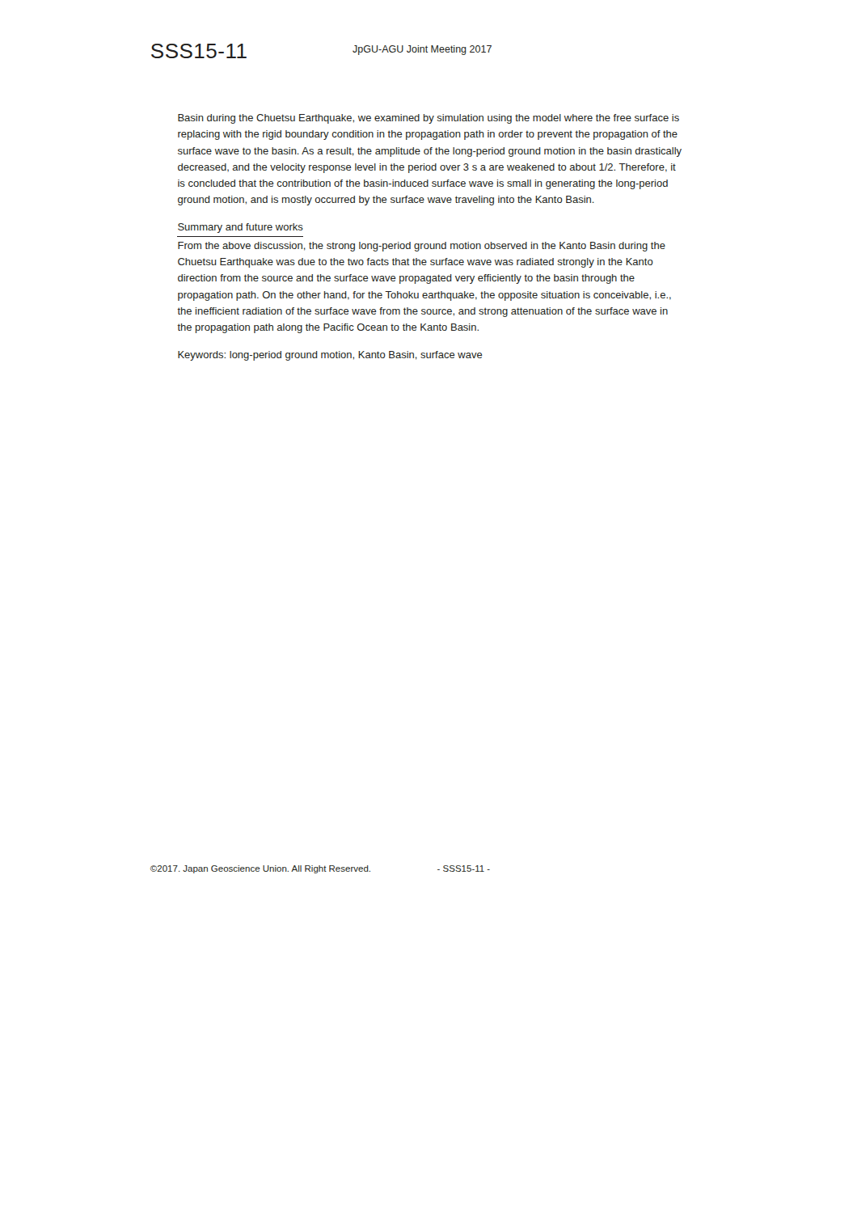SSS15-11
JpGU-AGU Joint Meeting 2017
Basin during the Chuetsu Earthquake, we examined by simulation using the model where the free surface is replacing with the rigid boundary condition in the propagation path in order to prevent the propagation of the surface wave to the basin. As a result, the amplitude of the long-period ground motion in the basin drastically decreased, and the velocity response level in the period over 3 s a are weakened to about 1/2. Therefore, it is concluded that the contribution of the basin-induced surface wave is small in generating the long-period ground motion, and is mostly occurred by the surface wave traveling into the Kanto Basin.
Summary and future works
From the above discussion, the strong long-period ground motion observed in the Kanto Basin during the Chuetsu Earthquake was due to the two facts that the surface wave was radiated strongly in the Kanto direction from the source and the surface wave propagated very efficiently to the basin through the propagation path. On the other hand, for the Tohoku earthquake, the opposite situation is conceivable, i.e., the inefficient radiation of the surface wave from the source, and strong attenuation of the surface wave in the propagation path along the Pacific Ocean to the Kanto Basin.
Keywords: long-period ground motion, Kanto Basin, surface wave
©2017. Japan Geoscience Union. All Right Reserved.
- SSS15-11 -